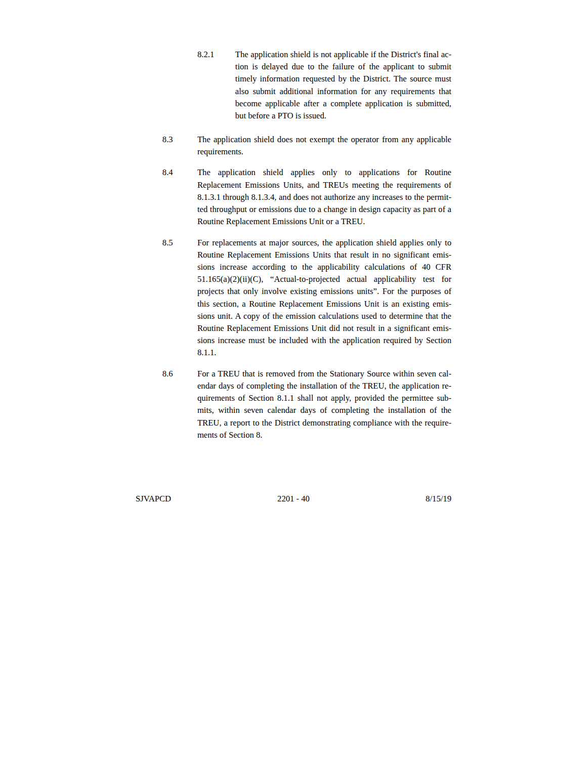8.2.1
The application shield is not applicable if the District's final action is delayed due to the failure of the applicant to submit timely information requested by the District. The source must also submit additional information for any requirements that become applicable after a complete application is submitted, but before a PTO is issued.
8.3
The application shield does not exempt the operator from any applicable requirements.
8.4
The application shield applies only to applications for Routine Replacement Emissions Units, and TREUs meeting the requirements of 8.1.3.1 through 8.1.3.4, and does not authorize any increases to the permitted throughput or emissions due to a change in design capacity as part of a Routine Replacement Emissions Unit or a TREU.
8.5
For replacements at major sources, the application shield applies only to Routine Replacement Emissions Units that result in no significant emissions increase according to the applicability calculations of 40 CFR 51.165(a)(2)(ii)(C), “Actual-to-projected actual applicability test for projects that only involve existing emissions units”. For the purposes of this section, a Routine Replacement Emissions Unit is an existing emissions unit. A copy of the emission calculations used to determine that the Routine Replacement Emissions Unit did not result in a significant emissions increase must be included with the application required by Section 8.1.1.
8.6
For a TREU that is removed from the Stationary Source within seven calendar days of completing the installation of the TREU, the application requirements of Section 8.1.1 shall not apply, provided the permittee submits, within seven calendar days of completing the installation of the TREU, a report to the District demonstrating compliance with the requirements of Section 8.
SJVAPCD
2201 - 40
8/15/19